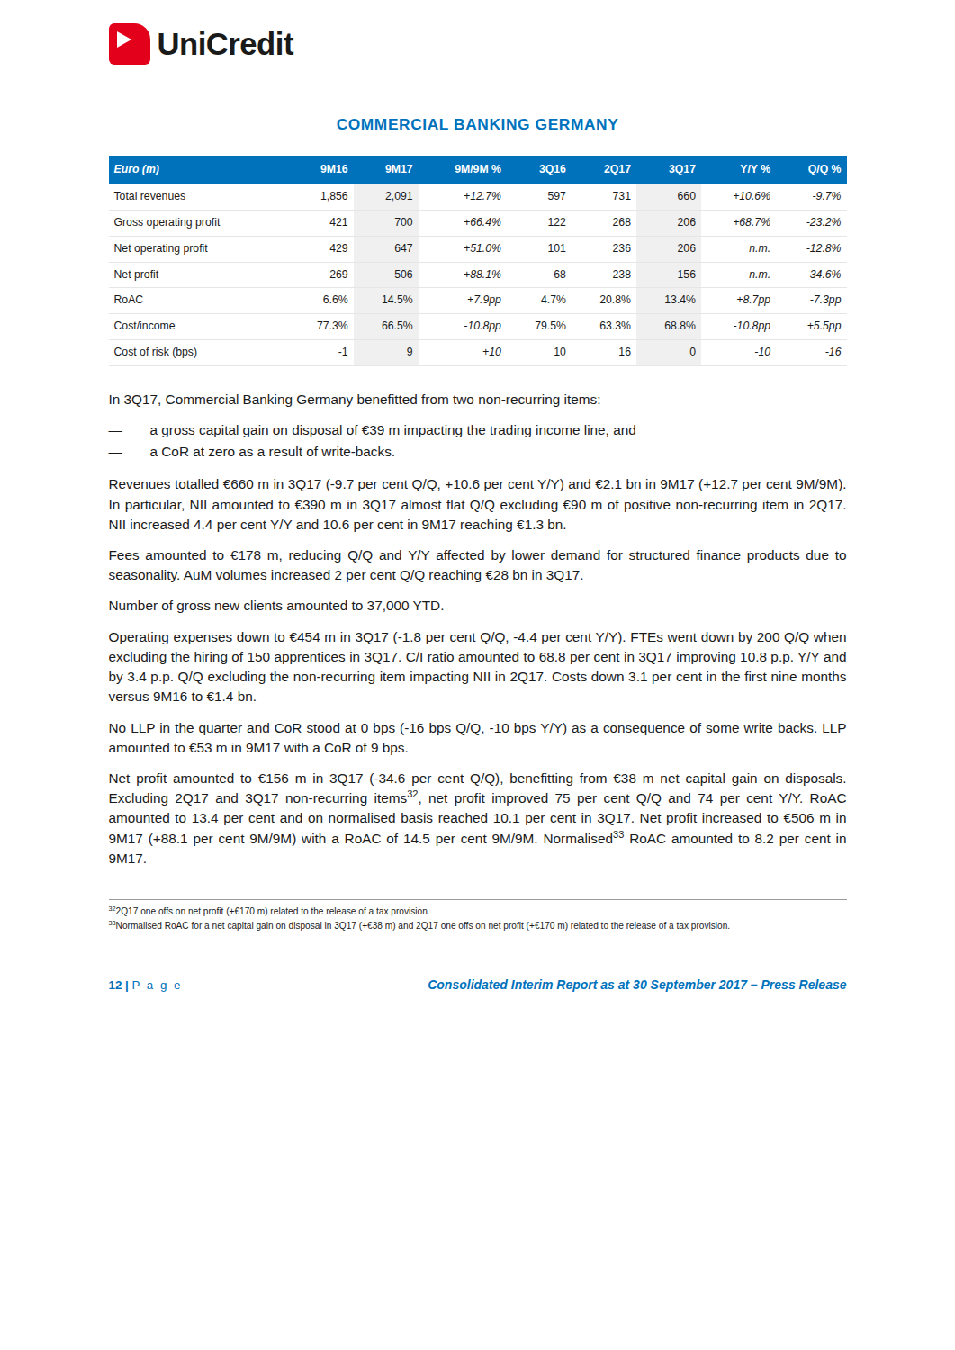UniCredit
Commercial Banking Germany
| Euro (m) | 9M16 | 9M17 | 9M/9M % | 3Q16 | 2Q17 | 3Q17 | Y/Y % | Q/Q % |
| --- | --- | --- | --- | --- | --- | --- | --- | --- |
| Total revenues | 1,856 | 2,091 | +12.7% | 597 | 731 | 660 | +10.6% | -9.7% |
| Gross operating profit | 421 | 700 | +66.4% | 122 | 268 | 206 | +68.7% | -23.2% |
| Net operating profit | 429 | 647 | +51.0% | 101 | 236 | 206 | n.m. | -12.8% |
| Net profit | 269 | 506 | +88.1% | 68 | 238 | 156 | n.m. | -34.6% |
| RoAC | 6.6% | 14.5% | +7.9pp | 4.7% | 20.8% | 13.4% | +8.7pp | -7.3pp |
| Cost/income | 77.3% | 66.5% | -10.8pp | 79.5% | 63.3% | 68.8% | -10.8pp | +5.5pp |
| Cost of risk (bps) | -1 | 9 | +10 | 10 | 16 | 0 | -10 | -16 |
In 3Q17, Commercial Banking Germany benefitted from two non-recurring items:
a gross capital gain on disposal of €39 m impacting the trading income line, and
a CoR at zero as a result of write-backs.
Revenues totalled €660 m in 3Q17 (-9.7 per cent Q/Q, +10.6 per cent Y/Y) and €2.1 bn in 9M17 (+12.7 per cent 9M/9M). In particular, NII amounted to €390 m in 3Q17 almost flat Q/Q excluding €90 m of positive non-recurring item in 2Q17. NII increased 4.4 per cent Y/Y and 10.6 per cent in 9M17 reaching €1.3 bn.
Fees amounted to €178 m, reducing Q/Q and Y/Y affected by lower demand for structured finance products due to seasonality. AuM volumes increased 2 per cent Q/Q reaching €28 bn in 3Q17.
Number of gross new clients amounted to 37,000 YTD.
Operating expenses down to €454 m in 3Q17 (-1.8 per cent Q/Q, -4.4 per cent Y/Y). FTEs went down by 200 Q/Q when excluding the hiring of 150 apprentices in 3Q17. C/I ratio amounted to 68.8 per cent in 3Q17 improving 10.8 p.p. Y/Y and by 3.4 p.p. Q/Q excluding the non-recurring item impacting NII in 2Q17. Costs down 3.1 per cent in the first nine months versus 9M16 to €1.4 bn.
No LLP in the quarter and CoR stood at 0 bps (-16 bps Q/Q, -10 bps Y/Y) as a consequence of some write backs. LLP amounted to €53 m in 9M17 with a CoR of 9 bps.
Net profit amounted to €156 m in 3Q17 (-34.6 per cent Q/Q), benefitting from €38 m net capital gain on disposals. Excluding 2Q17 and 3Q17 non-recurring items32, net profit improved 75 per cent Q/Q and 74 per cent Y/Y. RoAC amounted to 13.4 per cent and on normalised basis reached 10.1 per cent in 3Q17. Net profit increased to €506 m in 9M17 (+88.1 per cent 9M/9M) with a RoAC of 14.5 per cent 9M/9M. Normalised33 RoAC amounted to 8.2 per cent in 9M17.
322Q17 one offs on net profit (+€170 m) related to the release of a tax provision.
33Normalised RoAC for a net capital gain on disposal in 3Q17 (+€38 m) and 2Q17 one offs on net profit (+€170 m) related to the release of a tax provision.
12 | P a g e
Consolidated Interim Report as at 30 September 2017 – Press Release